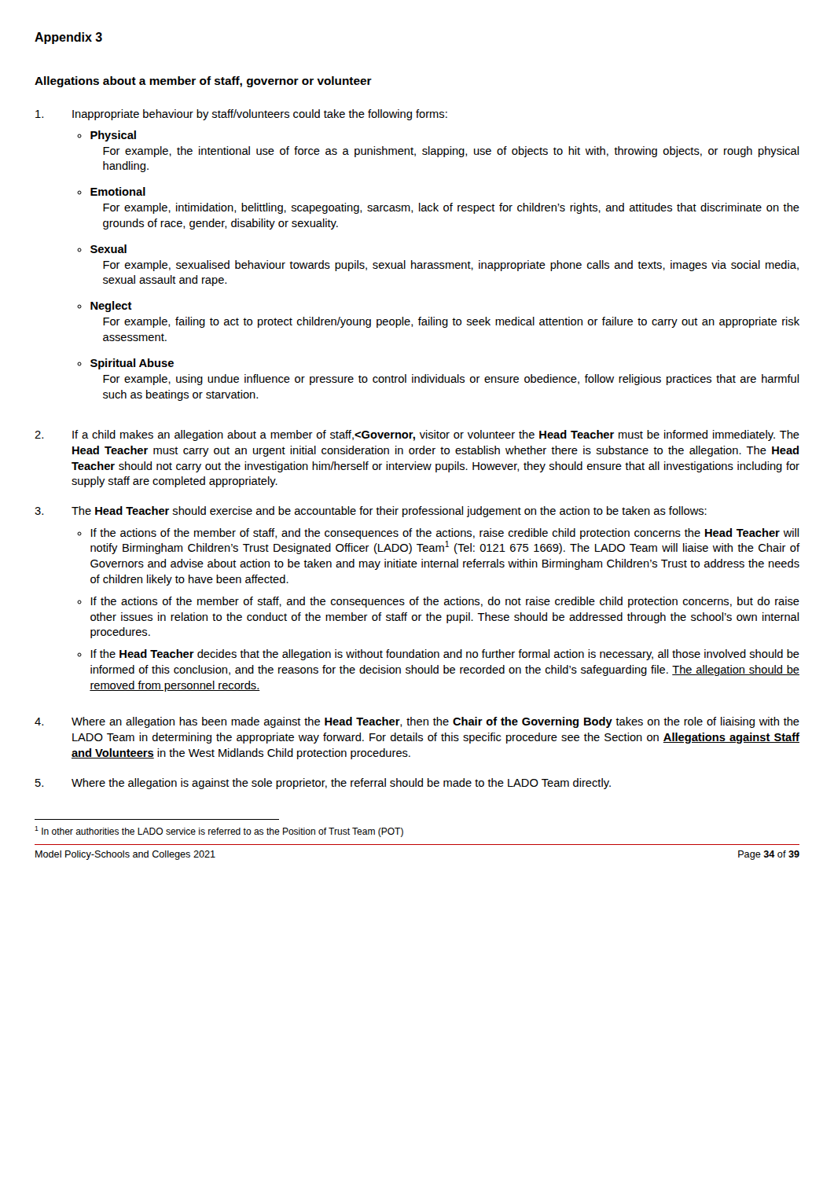Appendix 3
Allegations about a member of staff, governor or volunteer
1. Inappropriate behaviour by staff/volunteers could take the following forms:
Physical For example, the intentional use of force as a punishment, slapping, use of objects to hit with, throwing objects, or rough physical handling.
Emotional For example, intimidation, belittling, scapegoating, sarcasm, lack of respect for children’s rights, and attitudes that discriminate on the grounds of race, gender, disability or sexuality.
Sexual For example, sexualised behaviour towards pupils, sexual harassment, inappropriate phone calls and texts, images via social media, sexual assault and rape.
Neglect For example, failing to act to protect children/young people, failing to seek medical attention or failure to carry out an appropriate risk assessment.
Spiritual Abuse For example, using undue influence or pressure to control individuals or ensure obedience, follow religious practices that are harmful such as beatings or starvation.
2. If a child makes an allegation about a member of staff,<Governor, visitor or volunteer the Head Teacher must be informed immediately. The Head Teacher must carry out an urgent initial consideration in order to establish whether there is substance to the allegation. The Head Teacher should not carry out the investigation him/herself or interview pupils. However, they should ensure that all investigations including for supply staff are completed appropriately.
3. The Head Teacher should exercise and be accountable for their professional judgement on the action to be taken as follows:
If the actions of the member of staff, and the consequences of the actions, raise credible child protection concerns the Head Teacher will notify Birmingham Children’s Trust Designated Officer (LADO) Team1 (Tel: 0121 675 1669). The LADO Team will liaise with the Chair of Governors and advise about action to be taken and may initiate internal referrals within Birmingham Children’s Trust to address the needs of children likely to have been affected.
If the actions of the member of staff, and the consequences of the actions, do not raise credible child protection concerns, but do raise other issues in relation to the conduct of the member of staff or the pupil. These should be addressed through the school’s own internal procedures.
If the Head Teacher decides that the allegation is without foundation and no further formal action is necessary, all those involved should be informed of this conclusion, and the reasons for the decision should be recorded on the child’s safeguarding file. The allegation should be removed from personnel records.
4. Where an allegation has been made against the Head Teacher, then the Chair of the Governing Body takes on the role of liaising with the LADO Team in determining the appropriate way forward. For details of this specific procedure see the Section on Allegations against Staff and Volunteers in the West Midlands Child protection procedures.
5. Where the allegation is against the sole proprietor, the referral should be made to the LADO Team directly.
1 In other authorities the LADO service is referred to as the Position of Trust Team (POT)
Model Policy-Schools and Colleges 2021
Page 34 of 39